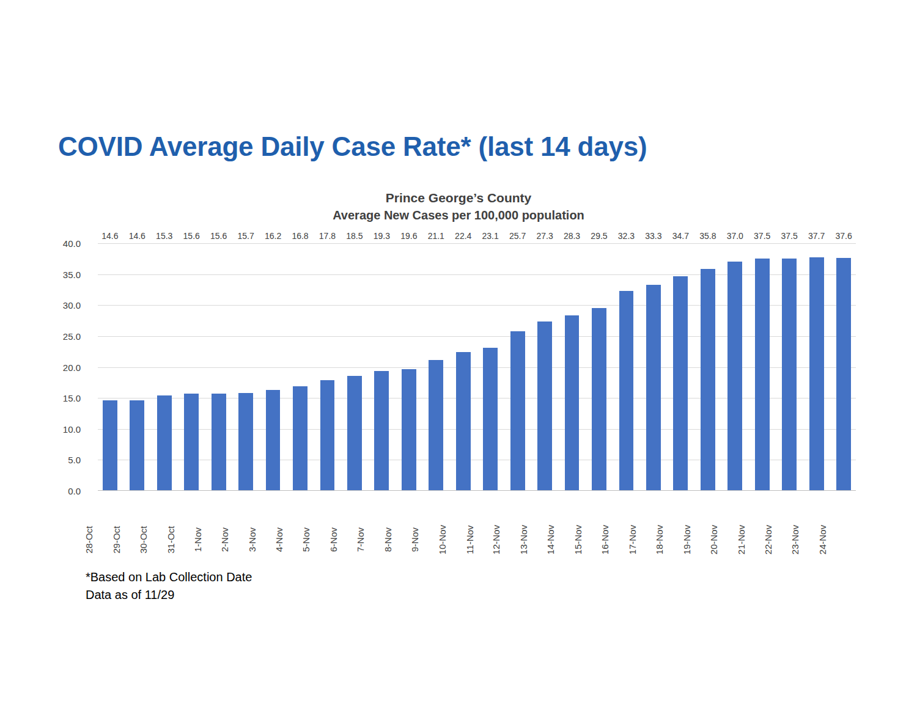COVID Average Daily Case Rate* (last 14 days)
Prince George’s County
Average New Cases per 100,000 population
40.0 35.0 30.0 25.0 20.0 15.0 10.0 5.0 0.0
14.6
14.6
15.3
15.6
15.6
15.7
16.2
16.8
17.8
18.5
19.3
19.6
21.1
22.4
23.1
25.7
27.3
28.3
29.5
32.3
33.3
34.7
35.8
37.0
37.5
37.5
37.7
37.6
28-Oct
29-Oct
30-Oct
31-Oct
1-Nov
2-Nov
3-Nov
4-Nov
5-Nov
6-Nov
7-Nov
8-Nov
9-Nov
10-Nov
11-Nov
12-Nov
13-Nov
14-Nov
15-Nov
16-Nov
17-Nov
18-Nov
19-Nov
20-Nov
21-Nov
22-Nov
23-Nov
24-Nov
*Based on Lab Collection Date
Data as of 11/29